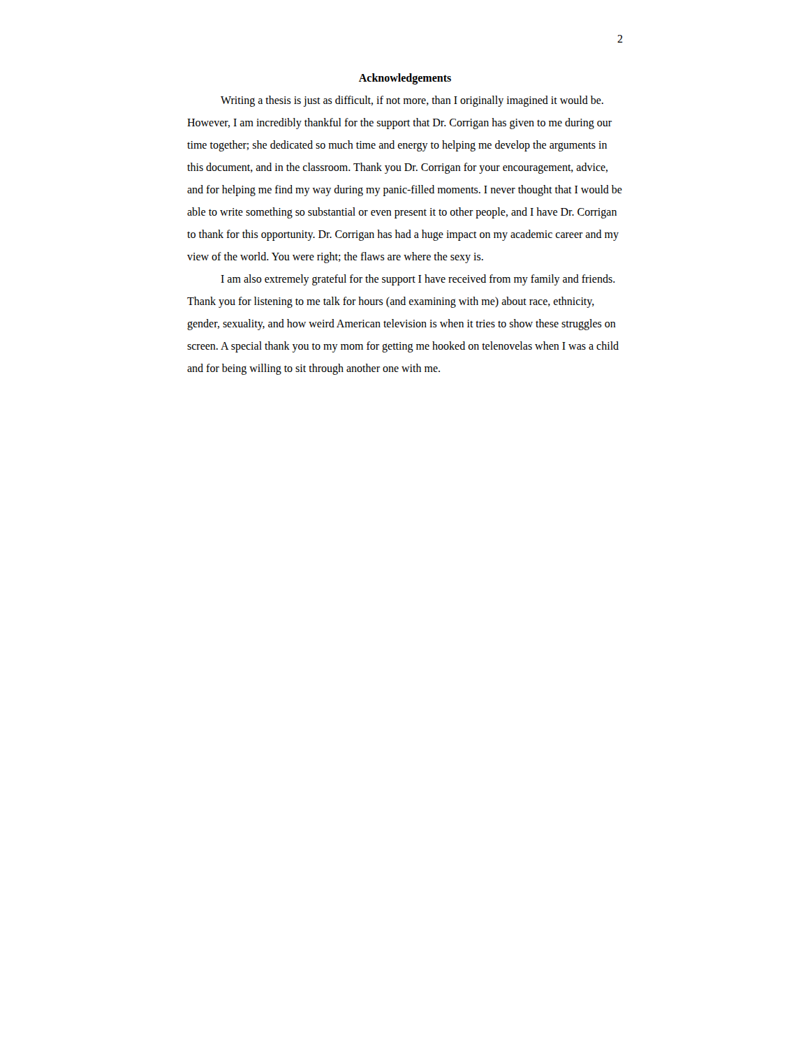2
Acknowledgements
Writing a thesis is just as difficult, if not more, than I originally imagined it would be. However, I am incredibly thankful for the support that Dr. Corrigan has given to me during our time together; she dedicated so much time and energy to helping me develop the arguments in this document, and in the classroom. Thank you Dr. Corrigan for your encouragement, advice, and for helping me find my way during my panic-filled moments. I never thought that I would be able to write something so substantial or even present it to other people, and I have Dr. Corrigan to thank for this opportunity. Dr. Corrigan has had a huge impact on my academic career and my view of the world. You were right; the flaws are where the sexy is.
I am also extremely grateful for the support I have received from my family and friends. Thank you for listening to me talk for hours (and examining with me) about race, ethnicity, gender, sexuality, and how weird American television is when it tries to show these struggles on screen. A special thank you to my mom for getting me hooked on telenovelas when I was a child and for being willing to sit through another one with me.